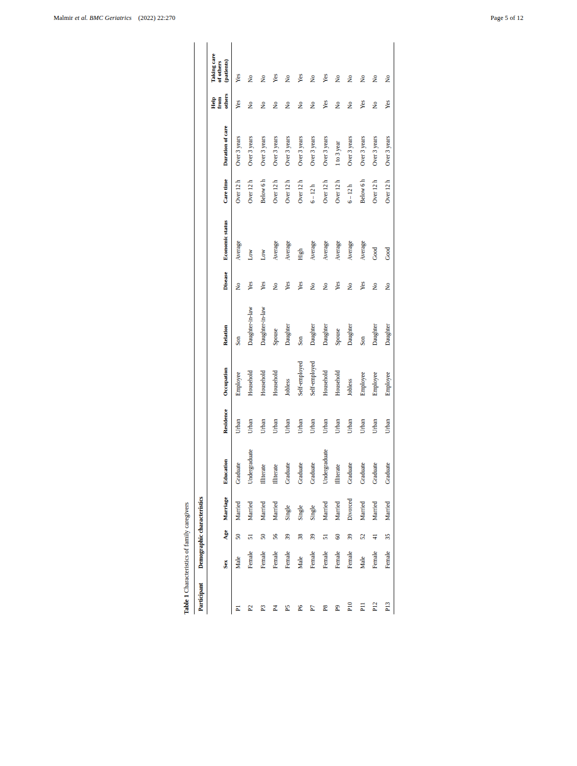Malmir et al. BMC Geriatrics (2022) 22:270
Page 5 of 12
Table 1 Characteristics of family caregivers
| Participant | Demographic characteristics | | | | | | | |
| --- | --- | --- | --- | --- | --- | --- | --- | --- |
| | Sex | Age | Marriage | Education | Residence | Occupation | Relation | Disease | Economic status | Care time | Duration of care | Help from others | Taking care of others (patients) |
| P1 | Male | 50 | Married | Graduate | Urban | Employee | Son | No | Average | Over 12 h | Over 3 years | Yes | Yes |
| P2 | Female | 51 | Married | Undergraduate | Urban | Household | Daughter-in-law | Yes | Low | Over 12 h | Over 3 years | No | No |
| P3 | Female | 50 | Married | Illiterate | Urban | Household | Daughter-in-law | Yes | Low | Below 6 h | Over 3 years | No | No |
| P4 | Female | 56 | Married | Illiterate | Urban | Household | Spouse | No | Average | Over 12 h | Over 3 years | No | Yes |
| P5 | Female | 39 | Single | Graduate | Urban | Jobless | Daughter | Yes | Average | Over 12 h | Over 3 years | No | No |
| P6 | Male | 38 | Single | Graduate | Urban | Self-employed | Son | Yes | High | Over 12 h | Over 3 years | No | Yes |
| P7 | Female | 39 | Single | Graduate | Urban | Self-employed | Daughter | No | Average | 6 – 12 h | Over 3 years | No | No |
| P8 | Female | 51 | Married | Undergraduate | Urban | Household | Daughter | No | Average | Over 12 h | Over 3 years | Yes | Yes |
| P9 | Female | 60 | Married | Illiterate | Urban | Household | Spouse | Yes | Average | Over 12 h | 1 to 3 year | No | No |
| P10 | Female | 39 | Divorced | Graduate | Urban | Jobless | Daughter | No | Average | 6 – 12 h | Over 3 years | No | No |
| P11 | Male | 52 | Married | Graduate | Urban | Employee | Son | Yes | Average | Below 6 h | Over 3 years | Yes | No |
| P12 | Female | 41 | Married | Graduate | Urban | Employee | Daughter | No | Good | Over 12 h | Over 3 years | No | No |
| P13 | Female | 35 | Married | Graduate | Urban | Employee | Daughter | No | Good | Over 12 h | Over 3 years | Yes | No |